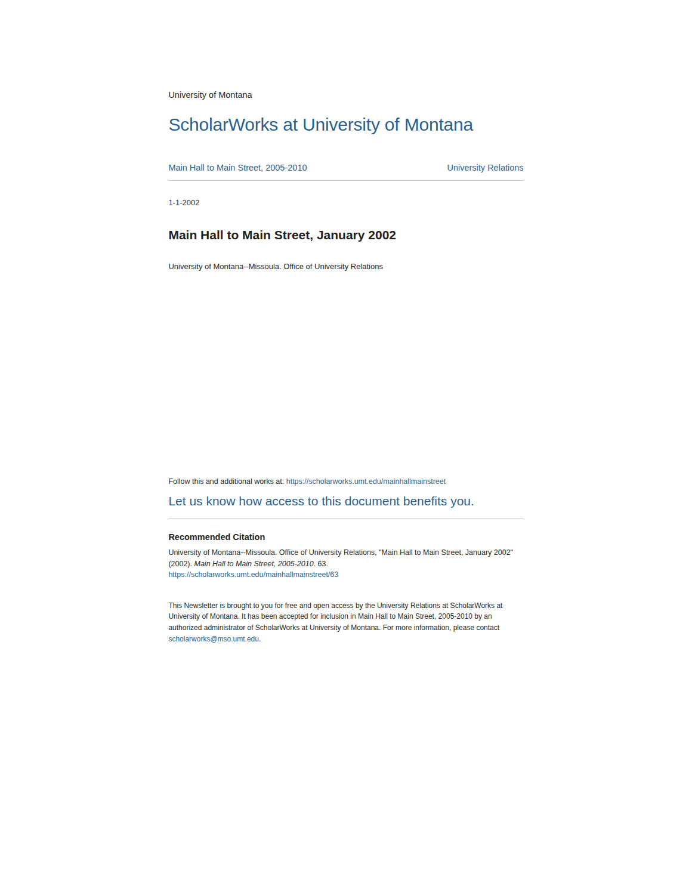University of Montana
ScholarWorks at University of Montana
Main Hall to Main Street, 2005-2010
University Relations
1-1-2002
Main Hall to Main Street, January 2002
University of Montana--Missoula. Office of University Relations
Follow this and additional works at: https://scholarworks.umt.edu/mainhallmainstreet
Let us know how access to this document benefits you.
Recommended Citation
University of Montana--Missoula. Office of University Relations, "Main Hall to Main Street, January 2002" (2002). Main Hall to Main Street, 2005-2010. 63.
https://scholarworks.umt.edu/mainhallmainstreet/63
This Newsletter is brought to you for free and open access by the University Relations at ScholarWorks at University of Montana. It has been accepted for inclusion in Main Hall to Main Street, 2005-2010 by an authorized administrator of ScholarWorks at University of Montana. For more information, please contact scholarworks@mso.umt.edu.